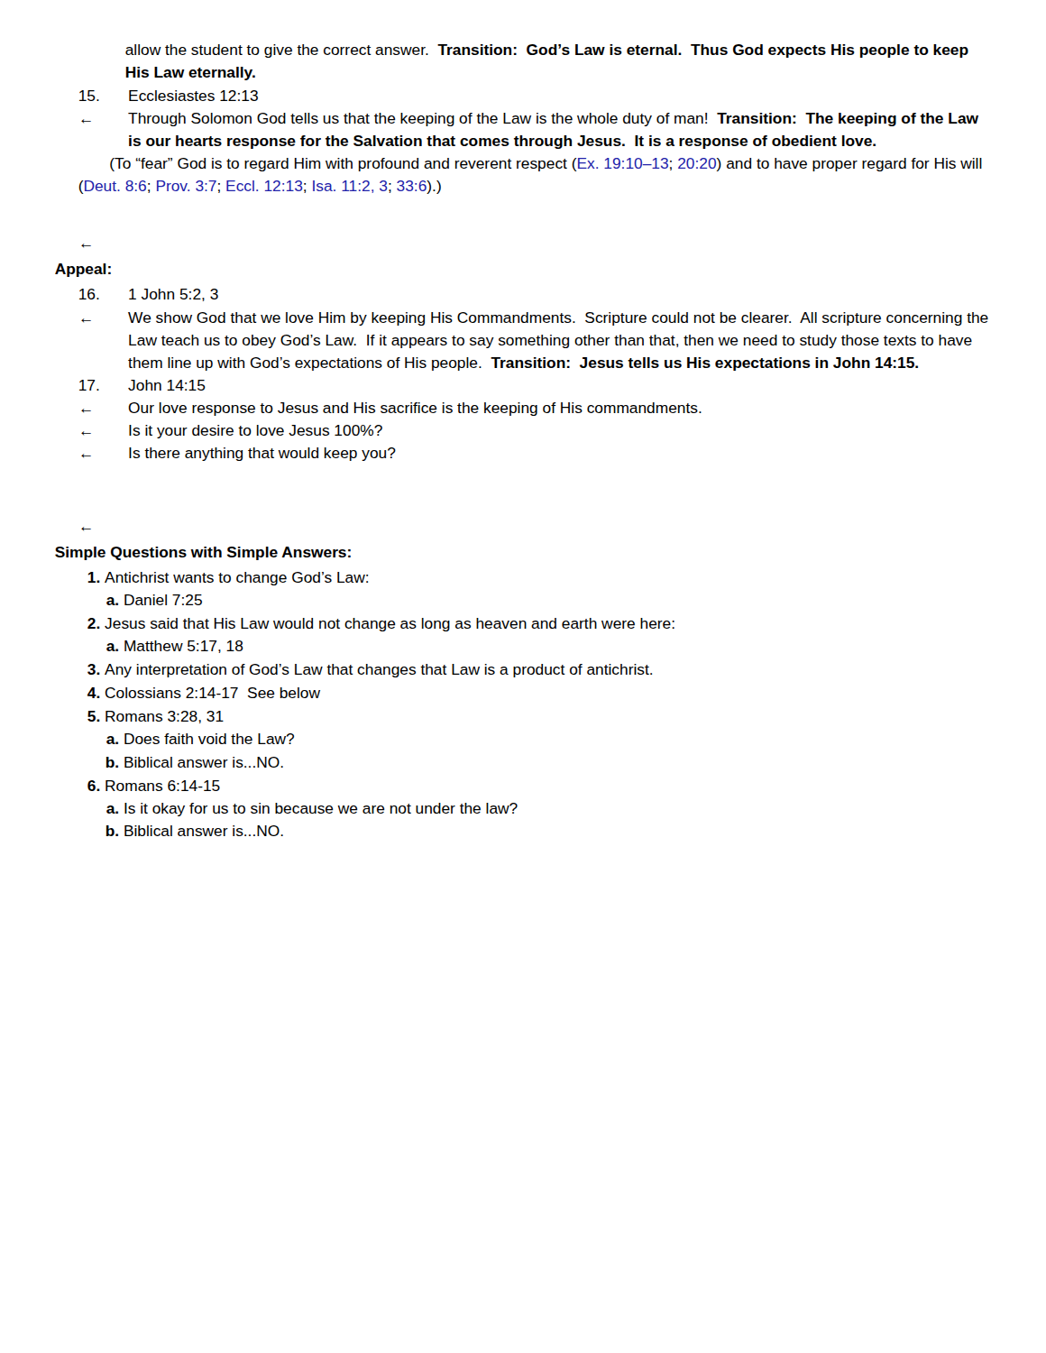allow the student to give the correct answer. Transition: God’s Law is eternal. Thus God expects His people to keep His Law eternally.
15.
Ecclesiastes 12:13
←
Through Solomon God tells us that the keeping of the Law is the whole duty of man! Transition: The keeping of the Law is our hearts response for the Salvation that comes through Jesus. It is a response of obedient love.
(To “fear” God is to regard Him with profound and reverent respect (Ex. 19:10–13; 20:20) and to have proper regard for His will (Deut. 8:6; Prov. 3:7; Eccl. 12:13; Isa. 11:2, 3; 33:6).)
←
Appeal:
16.
1 John 5:2, 3
←
We show God that we love Him by keeping His Commandments. Scripture could not be clearer. All scripture concerning the Law teach us to obey God’s Law. If it appears to say something other than that, then we need to study those texts to have them line up with God’s expectations of His people. Transition: Jesus tells us His expectations in John 14:15.
17.
John 14:15
←
Our love response to Jesus and His sacrifice is the keeping of His commandments.
←
Is it your desire to love Jesus 100%?
←
Is there anything that would keep you?
←
Simple Questions with Simple Answers:
Antichrist wants to change God’s Law:
Daniel 7:25
Jesus said that His Law would not change as long as heaven and earth were here:
Matthew 5:17, 18
Any interpretation of God’s Law that changes that Law is a product of antichrist.
Colossians 2:14-17 See below
Romans 3:28, 31
Does faith void the Law?
Biblical answer is...NO.
Romans 6:14-15
Is it okay for us to sin because we are not under the law?
Biblical answer is...NO.